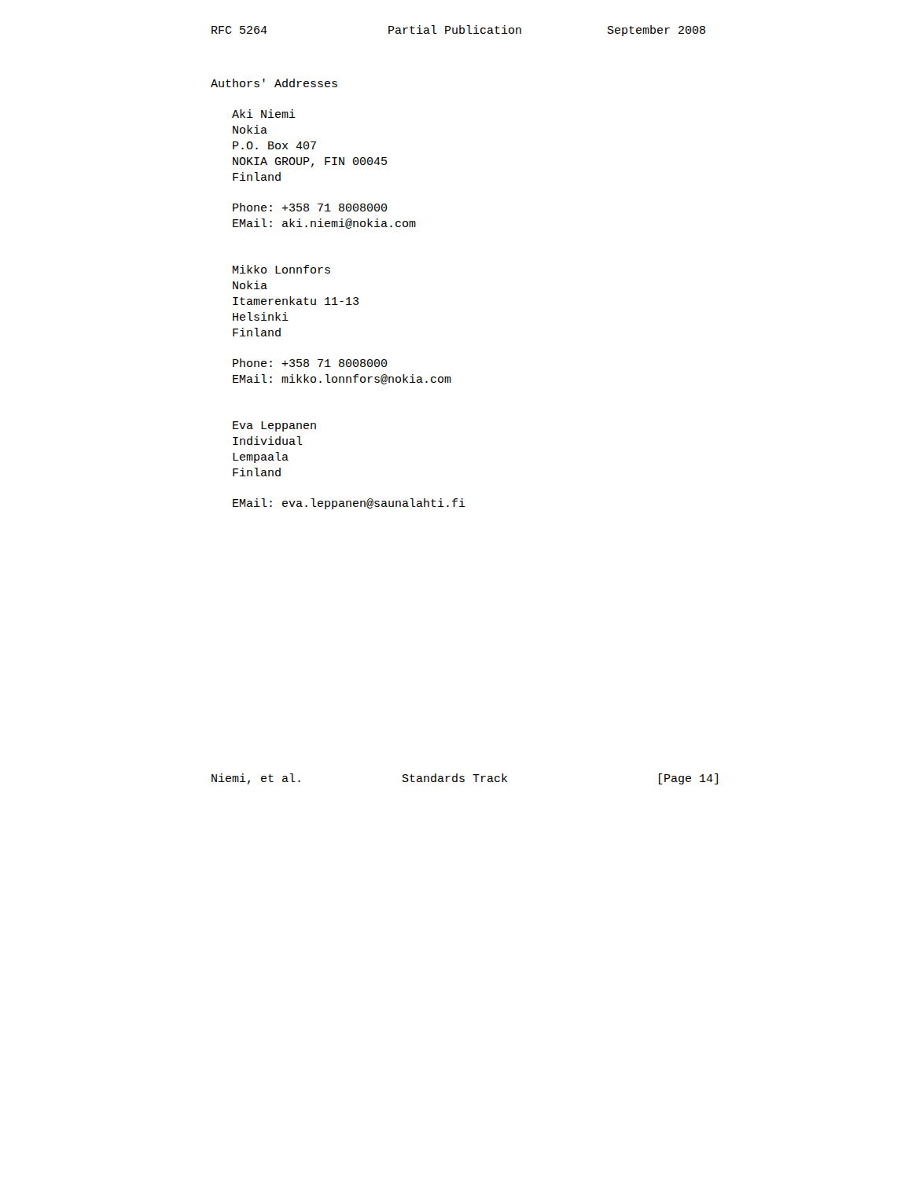RFC 5264                 Partial Publication            September 2008
Authors' Addresses

   Aki Niemi
   Nokia
   P.O. Box 407
   NOKIA GROUP, FIN 00045
   Finland

   Phone: +358 71 8008000
   EMail: aki.niemi@nokia.com


   Mikko Lonnfors
   Nokia
   Itamerenkatu 11-13
   Helsinki
   Finland

   Phone: +358 71 8008000
   EMail: mikko.lonnfors@nokia.com


   Eva Leppanen
   Individual
   Lempaala
   Finland

   EMail: eva.leppanen@saunalahti.fi
Niemi, et al.              Standards Track                     [Page 14]